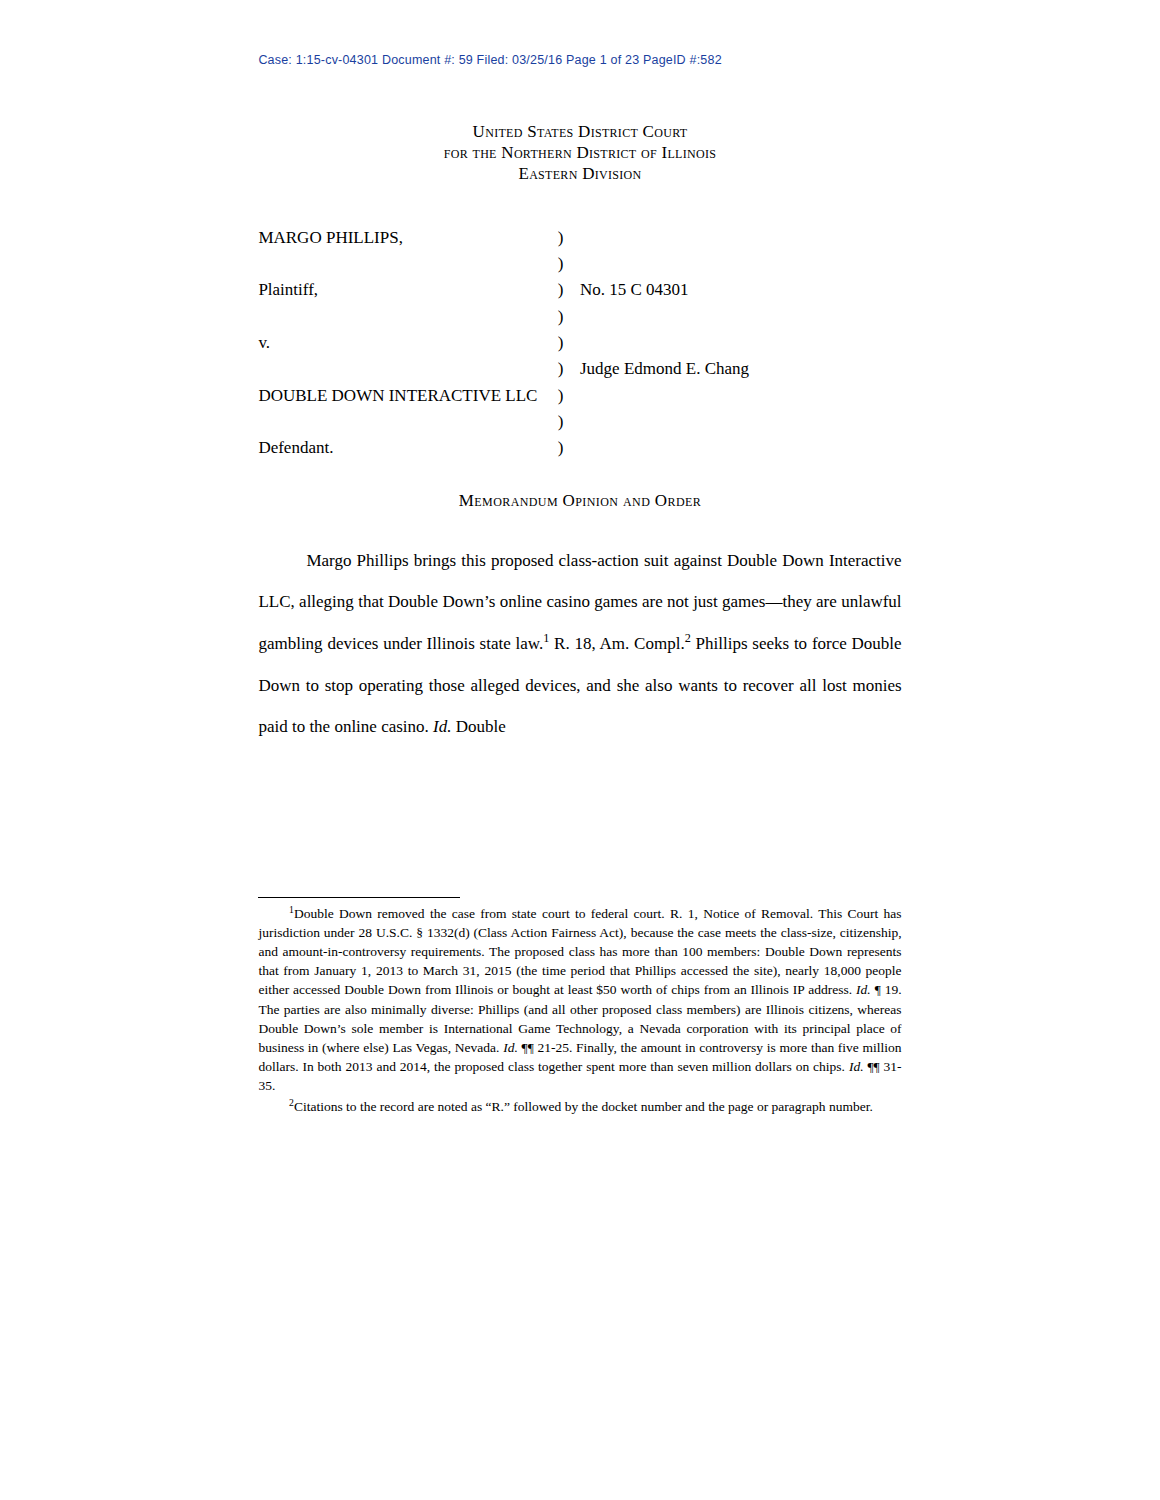Case: 1:15-cv-04301 Document #: 59 Filed: 03/25/16 Page 1 of 23 PageID #:582
United States District Court
for the Northern District of Illinois
Eastern Division
| MARGO PHILLIPS, | ) | |
| | ) | |
| Plaintiff, | ) | No. 15 C 04301 |
| | ) | |
| v. | ) | |
| | ) | Judge Edmond E. Chang |
| DOUBLE DOWN INTERACTIVE LLC | ) | |
| | ) | |
| Defendant. | ) | |
Memorandum Opinion and Order
Margo Phillips brings this proposed class-action suit against Double Down Interactive LLC, alleging that Double Down’s online casino games are not just games—they are unlawful gambling devices under Illinois state law.1 R. 18, Am. Compl.2 Phillips seeks to force Double Down to stop operating those alleged devices, and she also wants to recover all lost monies paid to the online casino. Id. Double
1Double Down removed the case from state court to federal court. R. 1, Notice of Removal. This Court has jurisdiction under 28 U.S.C. § 1332(d) (Class Action Fairness Act), because the case meets the class-size, citizenship, and amount-in-controversy requirements. The proposed class has more than 100 members: Double Down represents that from January 1, 2013 to March 31, 2015 (the time period that Phillips accessed the site), nearly 18,000 people either accessed Double Down from Illinois or bought at least $50 worth of chips from an Illinois IP address. Id. ¶ 19. The parties are also minimally diverse: Phillips (and all other proposed class members) are Illinois citizens, whereas Double Down’s sole member is International Game Technology, a Nevada corporation with its principal place of business in (where else) Las Vegas, Nevada. Id. ¶¶ 21-25. Finally, the amount in controversy is more than five million dollars. In both 2013 and 2014, the proposed class together spent more than seven million dollars on chips. Id. ¶¶ 31-35.
2Citations to the record are noted as “R.” followed by the docket number and the page or paragraph number.